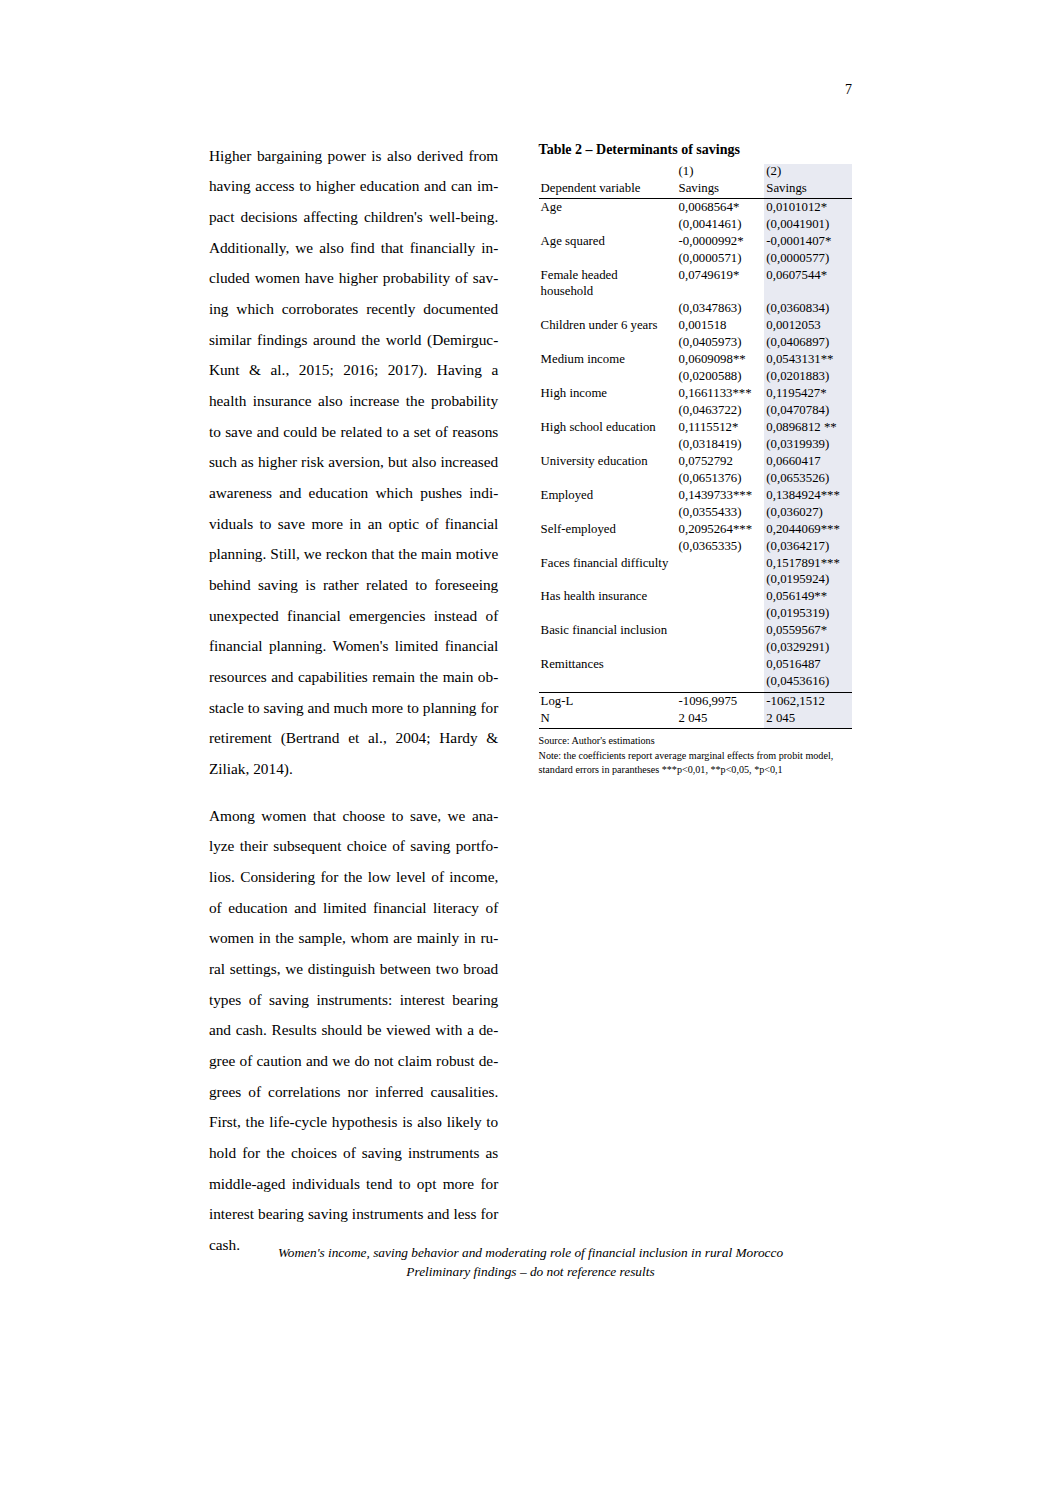7
Higher bargaining power is also derived from having access to higher education and can impact decisions affecting children's well-being. Additionally, we also find that financially included women have higher probability of saving which corroborates recently documented similar findings around the world (Demirguc-Kunt & al., 2015; 2016; 2017). Having a health insurance also increase the probability to save and could be related to a set of reasons such as higher risk aversion, but also increased awareness and education which pushes individuals to save more in an optic of financial planning. Still, we reckon that the main motive behind saving is rather related to foreseeing unexpected financial emergencies instead of financial planning. Women's limited financial resources and capabilities remain the main obstacle to saving and much more to planning for retirement (Bertrand et al., 2004; Hardy & Ziliak, 2014).
Among women that choose to save, we analyze their subsequent choice of saving portfolios. Considering for the low level of income, of education and limited financial literacy of women in the sample, whom are mainly in rural settings, we distinguish between two broad types of saving instruments: interest bearing and cash. Results should be viewed with a degree of caution and we do not claim robust degrees of correlations nor inferred causalities. First, the life-cycle hypothesis is also likely to hold for the choices of saving instruments as middle-aged individuals tend to opt more for interest bearing saving instruments and less for cash.
Table 2 – Determinants of savings
| | (1) | (2) |
| Dependent variable | Savings | Savings |
| Age | 0,0068564* | 0,0101012* |
| | (0,0041461) | (0,0041901) |
| Age squared | -0,0000992* | -0,0001407* |
| | (0,0000571) | (0,0000577) |
| Female headed household | 0,0749619* | 0,0607544* |
| | (0,0347863) | (0,0360834) |
| Children under 6 years | 0,001518 | 0,0012053 |
| | (0,0405973) | (0,0406897) |
| Medium income | 0,0609098** | 0,0543131** |
| | (0,0200588) | (0,0201883) |
| High income | 0,1661133*** | 0,1195427* |
| | (0,0463722) | (0,0470784) |
| High school education | 0,1115512* | 0,0896812 ** |
| | (0,0318419) | (0,0319939) |
| University education | 0,0752792 | 0,0660417 |
| | (0,0651376) | (0,0653526) |
| Employed | 0,1439733*** | 0,1384924*** |
| | (0,0355433) | (0,036027) |
| Self-employed | 0,2095264*** | 0,2044069*** |
| | (0,0365335) | (0,0364217) |
| Faces financial difficulty | | 0,1517891*** |
| | | (0,0195924) |
| Has health insurance | | 0,056149** |
| | | (0,0195319) |
| Basic financial inclusion | | 0,0559567* |
| | | (0,0329291) |
| Remittances | | 0,0516487 |
| | | (0,0453616) |
| Log-L | -1096,9975 | -1062,1512 |
| N | 2 045 | 2 045 |
Source: Author's estimations
Note: the coefficients report average marginal effects from probit model, standard errors in parantheses ***p<0,01, **p<0,05, *p<0,1
Women's income, saving behavior and moderating role of financial inclusion in rural Morocco
Preliminary findings – do not reference results